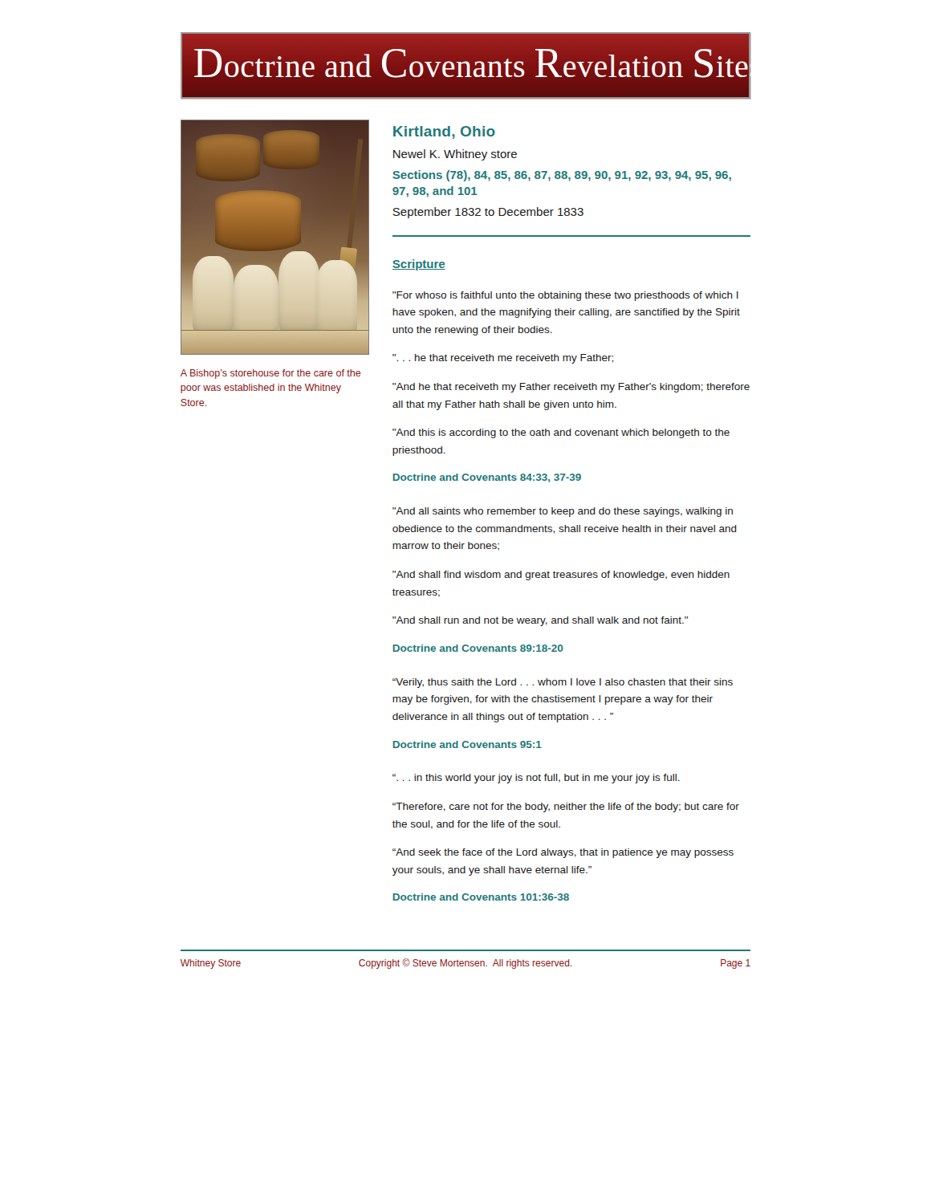Doctrine and Covenants Revelation Sites
A Bishop’s storehouse for the care of the poor was established in the Whitney Store.
Kirtland, Ohio
Newel K. Whitney store
Sections (78), 84, 85, 86, 87, 88, 89, 90, 91, 92, 93, 94, 95, 96, 97, 98, and 101
September 1832 to December 1833
Scripture
"For whoso is faithful unto the obtaining these two priesthoods of which I have spoken, and the magnifying their calling, are sanctified by the Spirit unto the renewing of their bodies.
". . . he that receiveth me receiveth my Father;
"And he that receiveth my Father receiveth my Father's kingdom; therefore all that my Father hath shall be given unto him.
"And this is according to the oath and covenant which belongeth to the priesthood.
Doctrine and Covenants 84:33, 37-39
"And all saints who remember to keep and do these sayings, walking in obedience to the commandments, shall receive health in their navel and marrow to their bones;
"And shall find wisdom and great treasures of knowledge, even hidden treasures;
"And shall run and not be weary, and shall walk and not faint."
Doctrine and Covenants 89:18-20
“Verily, thus saith the Lord . . . whom I love I also chasten that their sins may be forgiven, for with the chastisement I prepare a way for their deliverance in all things out of temptation . . . ”
Doctrine and Covenants 95:1
“. . . in this world your joy is not full, but in me your joy is full.
“Therefore, care not for the body, neither the life of the body; but care for the soul, and for the life of the soul.
“And seek the face of the Lord always, that in patience ye may possess your souls, and ye shall have eternal life.”
Doctrine and Covenants 101:36-38
Whitney Store
Copyright © Steve Mortensen. All rights reserved.
Page 1